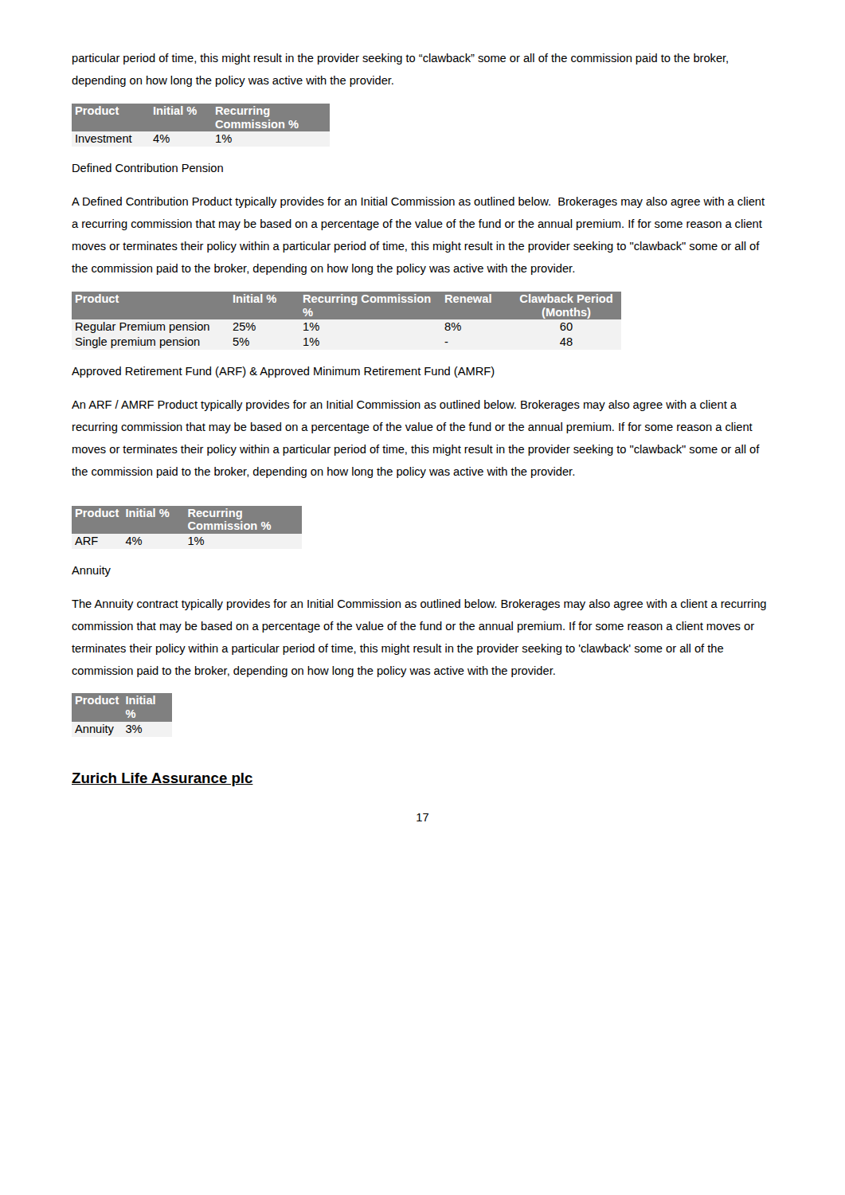particular period of time, this might result in the provider seeking to “clawback” some or all of the commission paid to the broker, depending on how long the policy was active with the provider.
| Product | Initial % | Recurring Commission % |
| --- | --- | --- |
| Investment | 4% | 1% |
Defined Contribution Pension
A Defined Contribution Product typically provides for an Initial Commission as outlined below. Brokerages may also agree with a client a recurring commission that may be based on a percentage of the value of the fund or the annual premium. If for some reason a client moves or terminates their policy within a particular period of time, this might result in the provider seeking to "clawback" some or all of the commission paid to the broker, depending on how long the policy was active with the provider.
| Product | Initial % | Recurring Commission % | Renewal | Clawback Period (Months) |
| --- | --- | --- | --- | --- |
| Regular Premium pension | 25% | 1% | 8% | 60 |
| Single premium pension | 5% | 1% | - | 48 |
Approved Retirement Fund (ARF) & Approved Minimum Retirement Fund (AMRF)
An ARF / AMRF Product typically provides for an Initial Commission as outlined below. Brokerages may also agree with a client a recurring commission that may be based on a percentage of the value of the fund or the annual premium. If for some reason a client moves or terminates their policy within a particular period of time, this might result in the provider seeking to "clawback" some or all of the commission paid to the broker, depending on how long the policy was active with the provider.
| Product | Initial % | Recurring Commission % |
| --- | --- | --- |
| ARF | 4% | 1% |
Annuity
The Annuity contract typically provides for an Initial Commission as outlined below. Brokerages may also agree with a client a recurring commission that may be based on a percentage of the value of the fund or the annual premium. If for some reason a client moves or terminates their policy within a particular period of time, this might result in the provider seeking to 'clawback' some or all of the commission paid to the broker, depending on how long the policy was active with the provider.
| Product | Initial % |
| --- | --- |
| Annuity | 3% |
Zurich Life Assurance plc
17